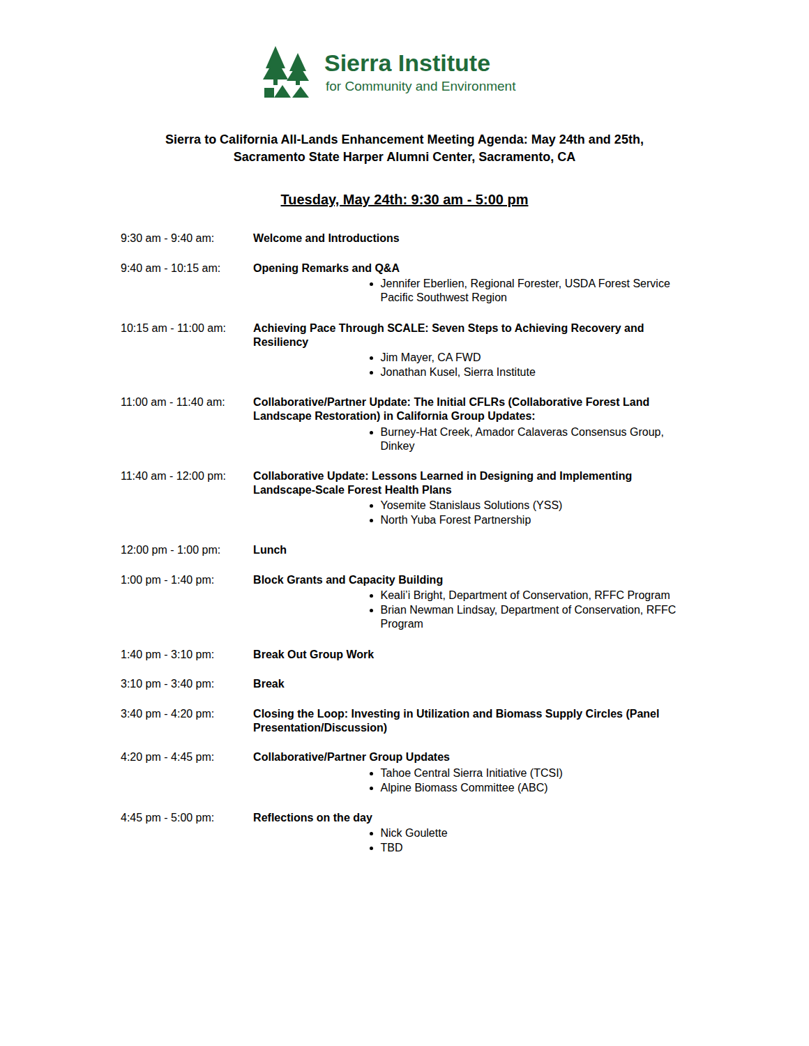Sierra Institute for Community and Environment
Sierra to California All-Lands Enhancement Meeting Agenda: May 24th and 25th,
Sacramento State Harper Alumni Center, Sacramento, CA
Tuesday, May 24th: 9:30 am - 5:00 pm
| 9:30 am - 9:40 am: | Welcome and Introductions |
| 9:40 am - 10:15 am: | Opening Remarks and Q&A Jennifer Eberlien, Regional Forester, USDA Forest Service Pacific Southwest Region |
| 10:15 am - 11:00 am: | Achieving Pace Through SCALE: Seven Steps to Achieving Recovery and Resiliency Jim Mayer, CA FWD Jonathan Kusel, Sierra Institute |
| 11:00 am - 11:40 am: | Collaborative/Partner Update: The Initial CFLRs (Collaborative Forest Land Landscape Restoration) in California Group Updates: Burney-Hat Creek, Amador Calaveras Consensus Group, Dinkey |
| 11:40 am - 12:00 pm: | Collaborative Update: Lessons Learned in Designing and Implementing Landscape-Scale Forest Health Plans Yosemite Stanislaus Solutions (YSS) North Yuba Forest Partnership |
| 12:00 pm - 1:00 pm: | Lunch |
| 1:00 pm - 1:40 pm: | Block Grants and Capacity Building Keali’i Bright, Department of Conservation, RFFC Program Brian Newman Lindsay, Department of Conservation, RFFC Program |
| 1:40 pm - 3:10 pm: | Break Out Group Work |
| 3:10 pm - 3:40 pm: | Break |
| 3:40 pm - 4:20 pm: | Closing the Loop: Investing in Utilization and Biomass Supply Circles (Panel Presentation/Discussion) |
| 4:20 pm - 4:45 pm: | Collaborative/Partner Group Updates Tahoe Central Sierra Initiative (TCSI) Alpine Biomass Committee (ABC) |
| 4:45 pm - 5:00 pm: | Reflections on the day Nick Goulette TBD |